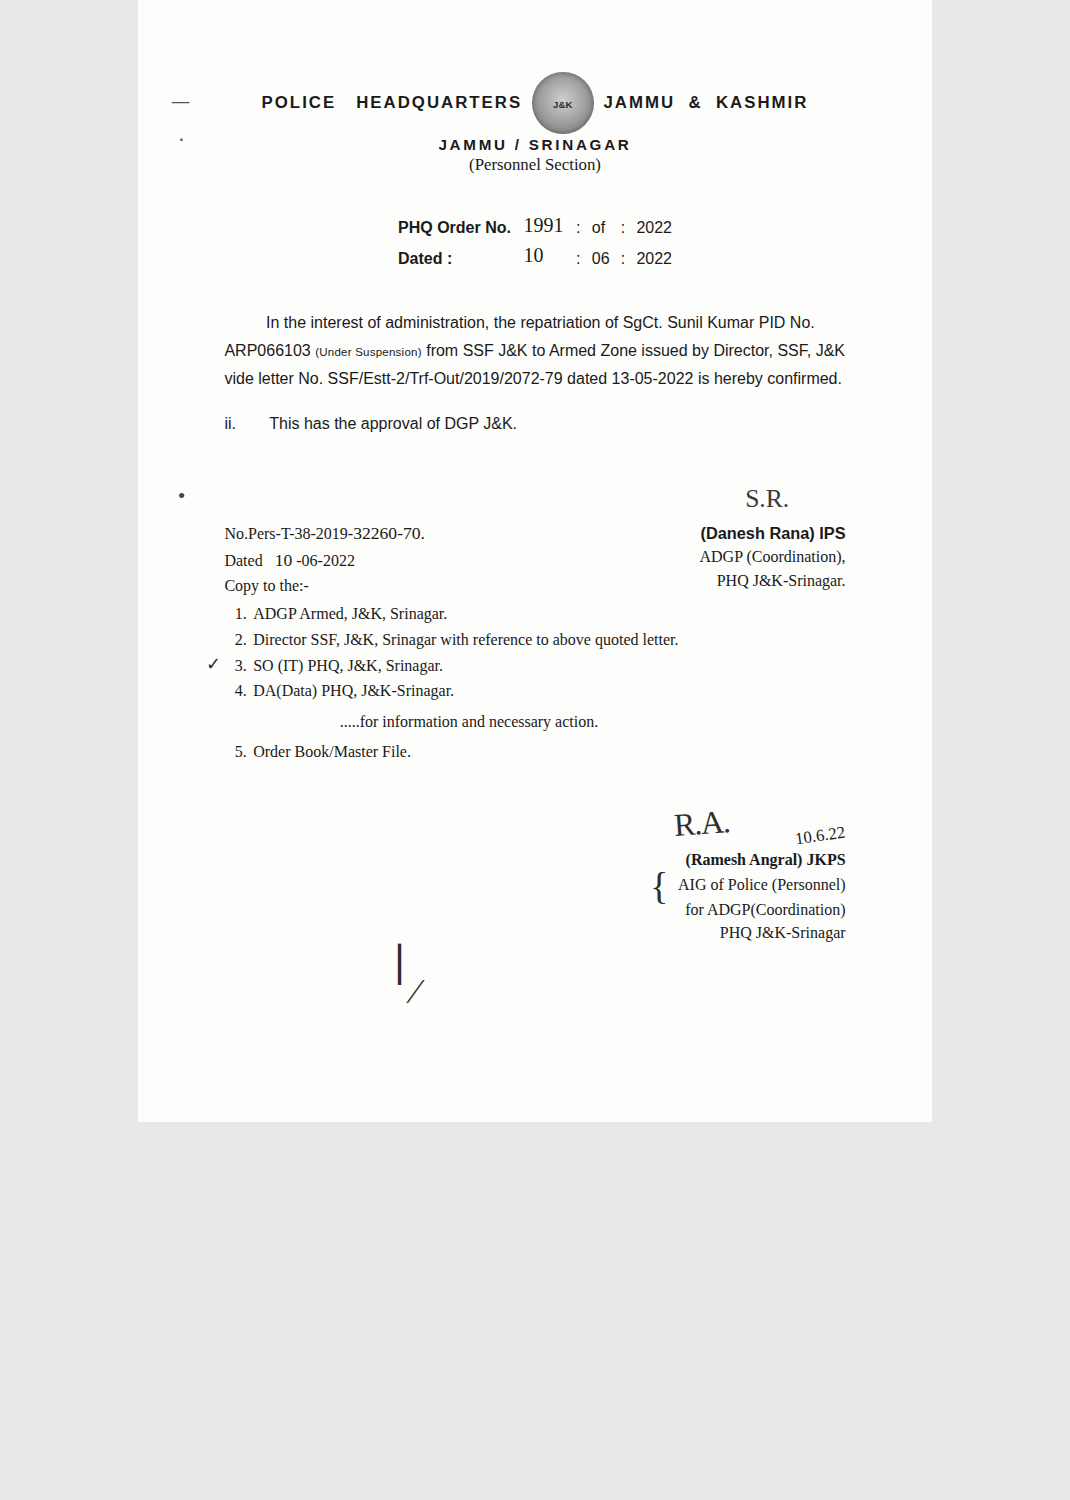— . •
POLICE HEADQUARTERS J&K JAMMU & KASHMIR
JAMMU / SRINAGAR
(Personnel Section)
| PHQ Order No. | 1991 | : | of | : | 2022 |
| Dated : | 10 | : | 06 | : | 2022 |
In the interest of administration, the repatriation of SgCt. Sunil Kumar PID No. ARP066103 (Under Suspension) from SSF J&K to Armed Zone issued by Director, SSF, J&K vide letter No. SSF/Estt-2/Trf-Out/2019/2072-79 dated 13-05-2022 is hereby confirmed.
ii. This has the approval of DGP J&K.
S.R.
(Danesh Rana) IPS
ADGP (Coordination),
PHQ J&K-Srinagar.
No.Pers-T-38-2019-32260-70.
Dated 10 -06-2022
Copy to the:-
ADGP Armed, J&K, Srinagar.
Director SSF, J&K, Srinagar with reference to above quoted letter.
✓SO (IT) PHQ, J&K, Srinagar.
DA(Data) PHQ, J&K-Srinagar.
.....for information and necessary action.
Order Book/Master File.
R.A. 10.6.22
(Ramesh Angral) JKPS
{AIG of Police (Personnel)
for ADGP(Coordination)
PHQ J&K-Srinagar
∣ ∕